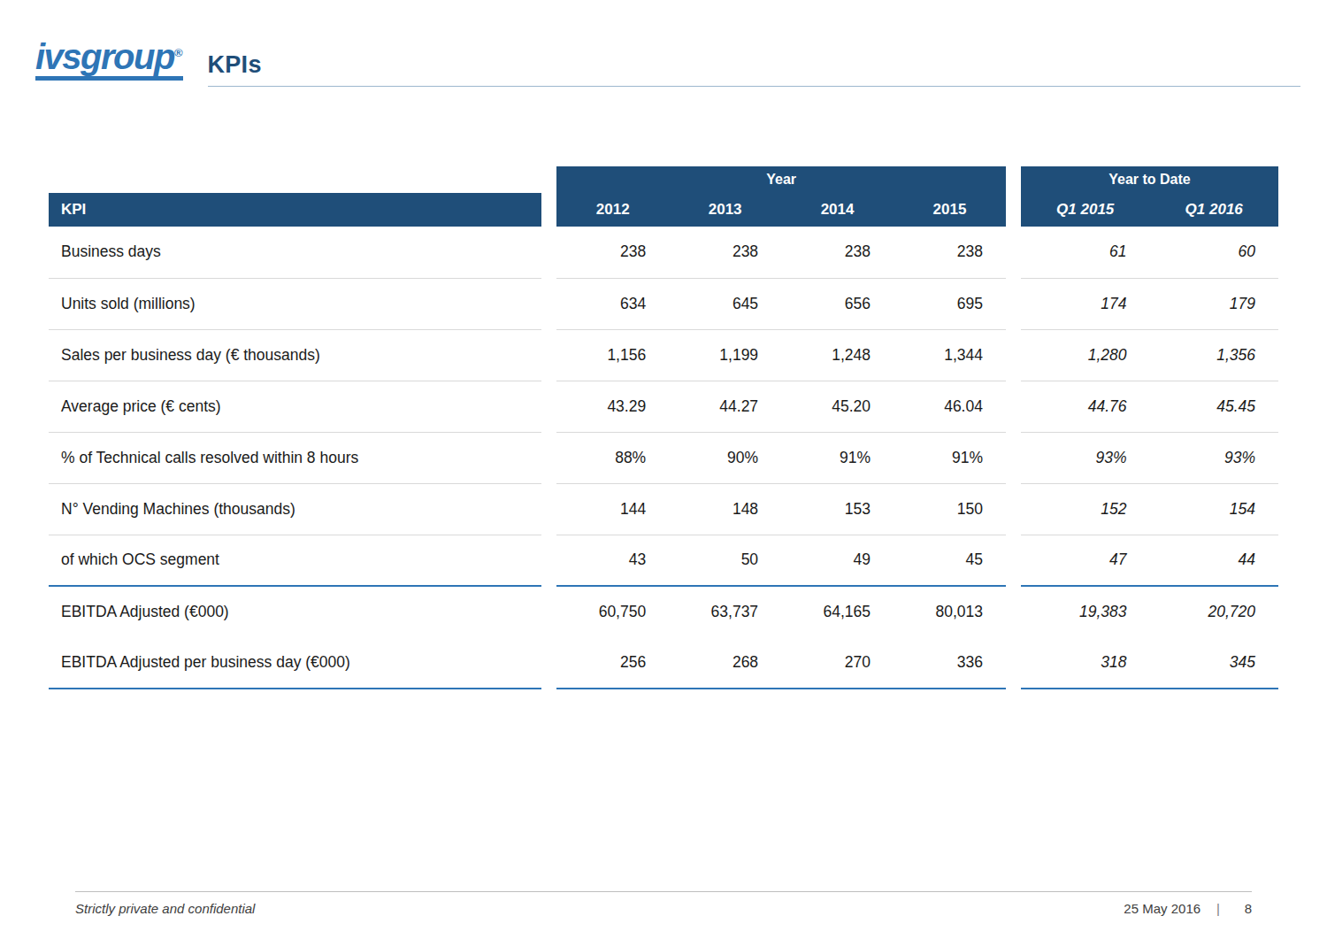ivsgroup®
KPIs
| | | Year | | Year to Date |
| --- | --- | --- | --- | --- |
| KPI | | 2012 | 2013 | 2014 | 2015 | | Q1 2015 | Q1 2016 |
| Business days | | 238 | 238 | 238 | 238 | | 61 | 60 |
| Units sold (millions) | | 634 | 645 | 656 | 695 | | 174 | 179 |
| Sales per business day (€ thousands) | | 1,156 | 1,199 | 1,248 | 1,344 | | 1,280 | 1,356 |
| Average price (€ cents) | | 43.29 | 44.27 | 45.20 | 46.04 | | 44.76 | 45.45 |
| % of Technical calls resolved within 8 hours | | 88% | 90% | 91% | 91% | | 93% | 93% |
| N° Vending Machines (thousands) | | 144 | 148 | 153 | 150 | | 152 | 154 |
| of which OCS segment | | 43 | 50 | 49 | 45 | | 47 | 44 |
| EBITDA Adjusted (€000) | | 60,750 | 63,737 | 64,165 | 80,013 | | 19,383 | 20,720 |
| EBITDA Adjusted per business day (€000) | | 256 | 268 | 270 | 336 | | 318 | 345 |
Strictly private and confidential
25 May 2016 | 8